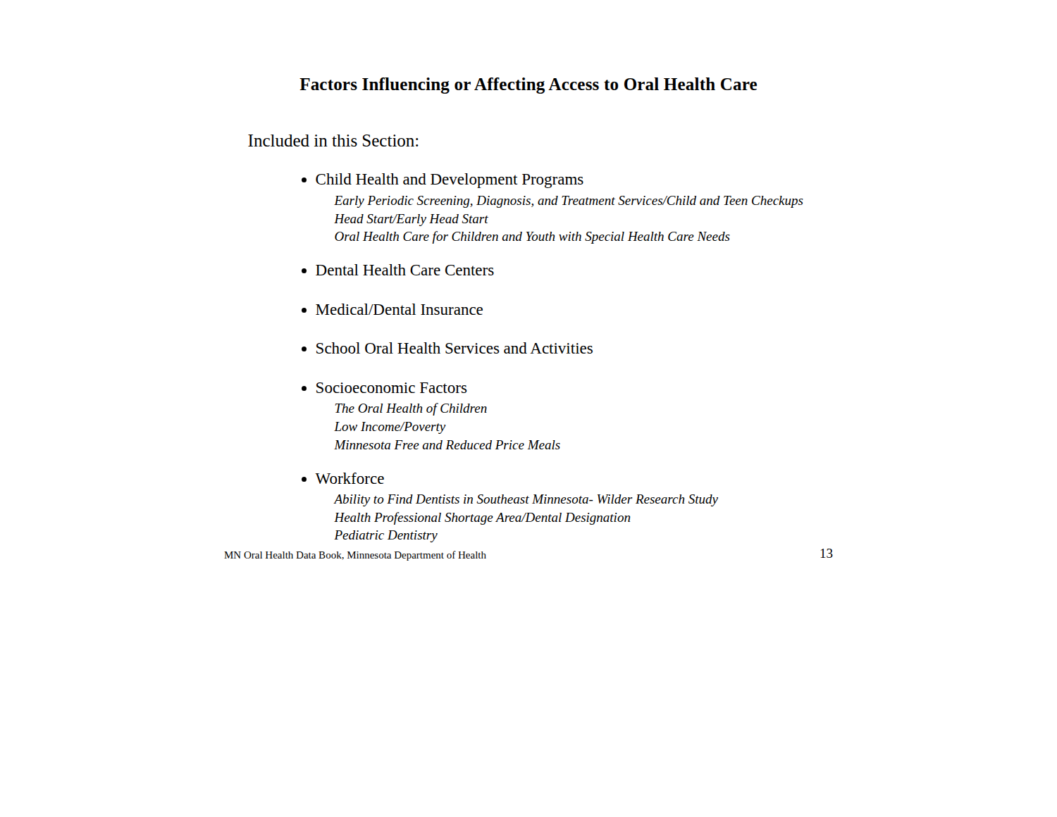Factors Influencing or Affecting Access to Oral Health Care
Included in this Section:
Child Health and Development Programs
Early Periodic Screening, Diagnosis, and Treatment Services/Child and Teen Checkups
Head Start/Early Head Start
Oral Health Care for Children and Youth with Special Health Care Needs
Dental Health Care Centers
Medical/Dental Insurance
School Oral Health Services and Activities
Socioeconomic Factors
The Oral Health of Children
Low Income/Poverty
Minnesota Free and Reduced Price Meals
Workforce
Ability to Find Dentists in Southeast Minnesota- Wilder Research Study
Health Professional Shortage Area/Dental Designation
Pediatric Dentistry
MN Oral Health Data Book, Minnesota Department of Health 13